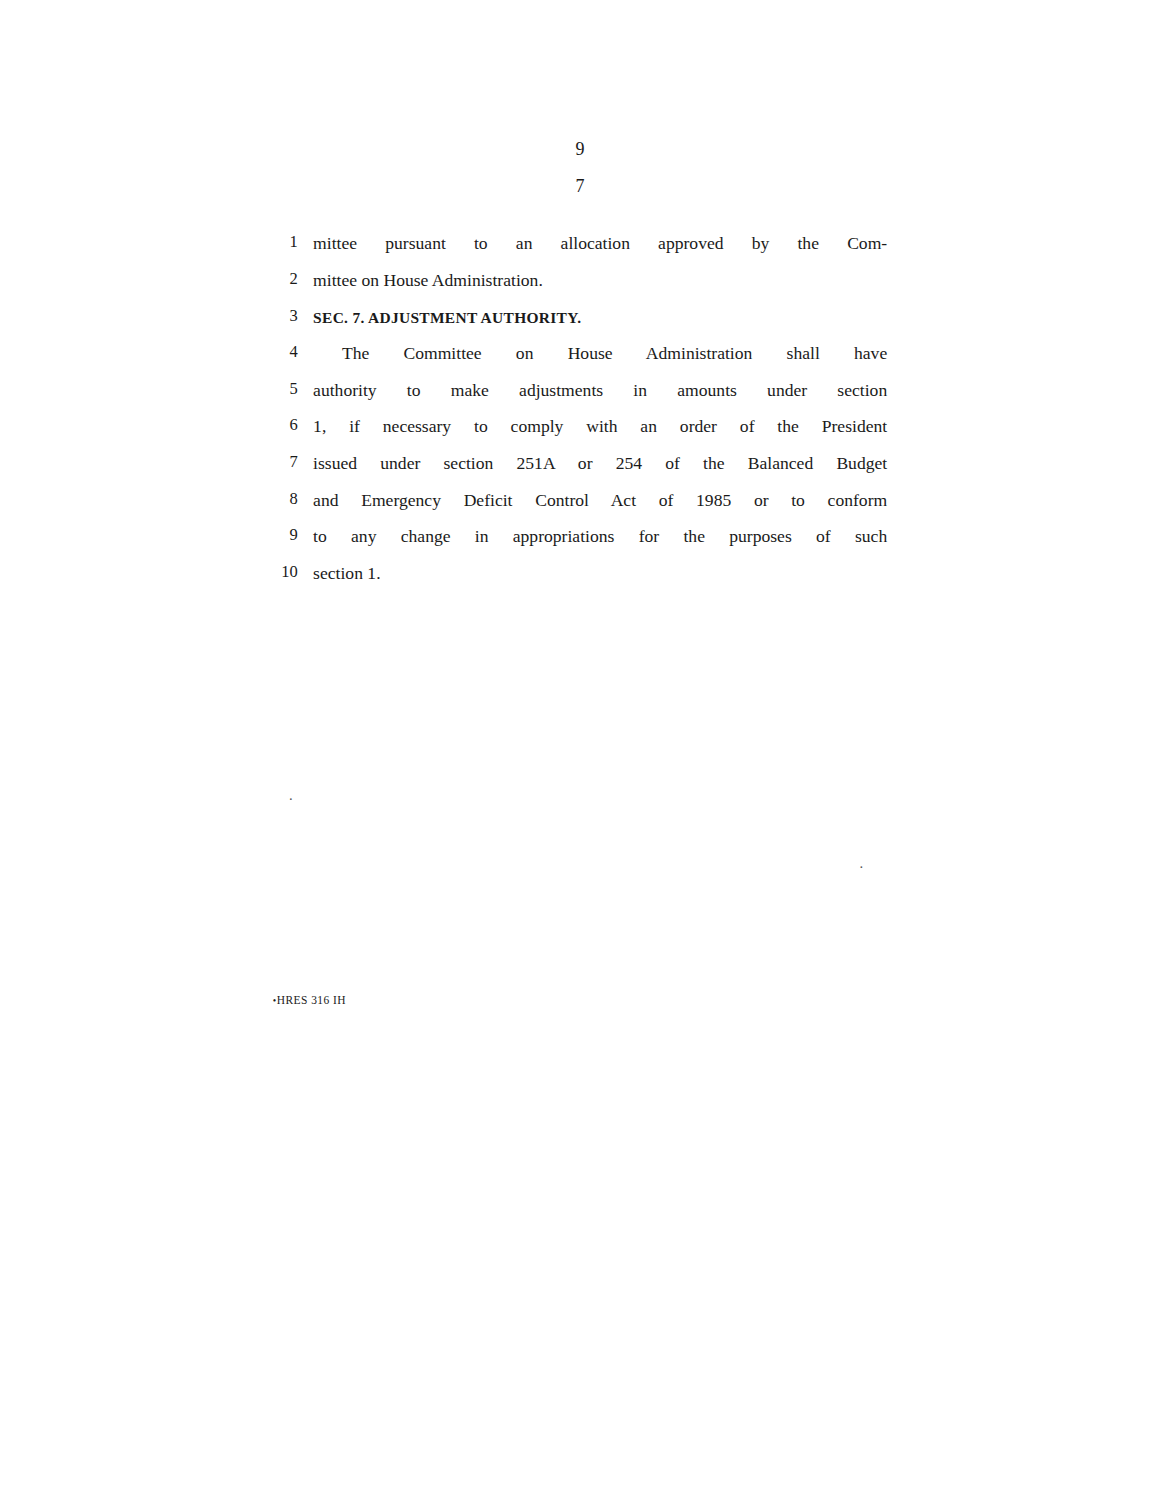9
7
mittee pursuant to an allocation approved by the Com-
mittee on House Administration.
SEC. 7. ADJUSTMENT AUTHORITY.
The Committee on House Administration shall have
authority to make adjustments in amounts under section
1, if necessary to comply with an order of the President
issued under section 251A or 254 of the Balanced Budget
and Emergency Deficit Control Act of 1985 or to conform
to any change in appropriations for the purposes of such
section 1.
.
.
•HRES 316 IH